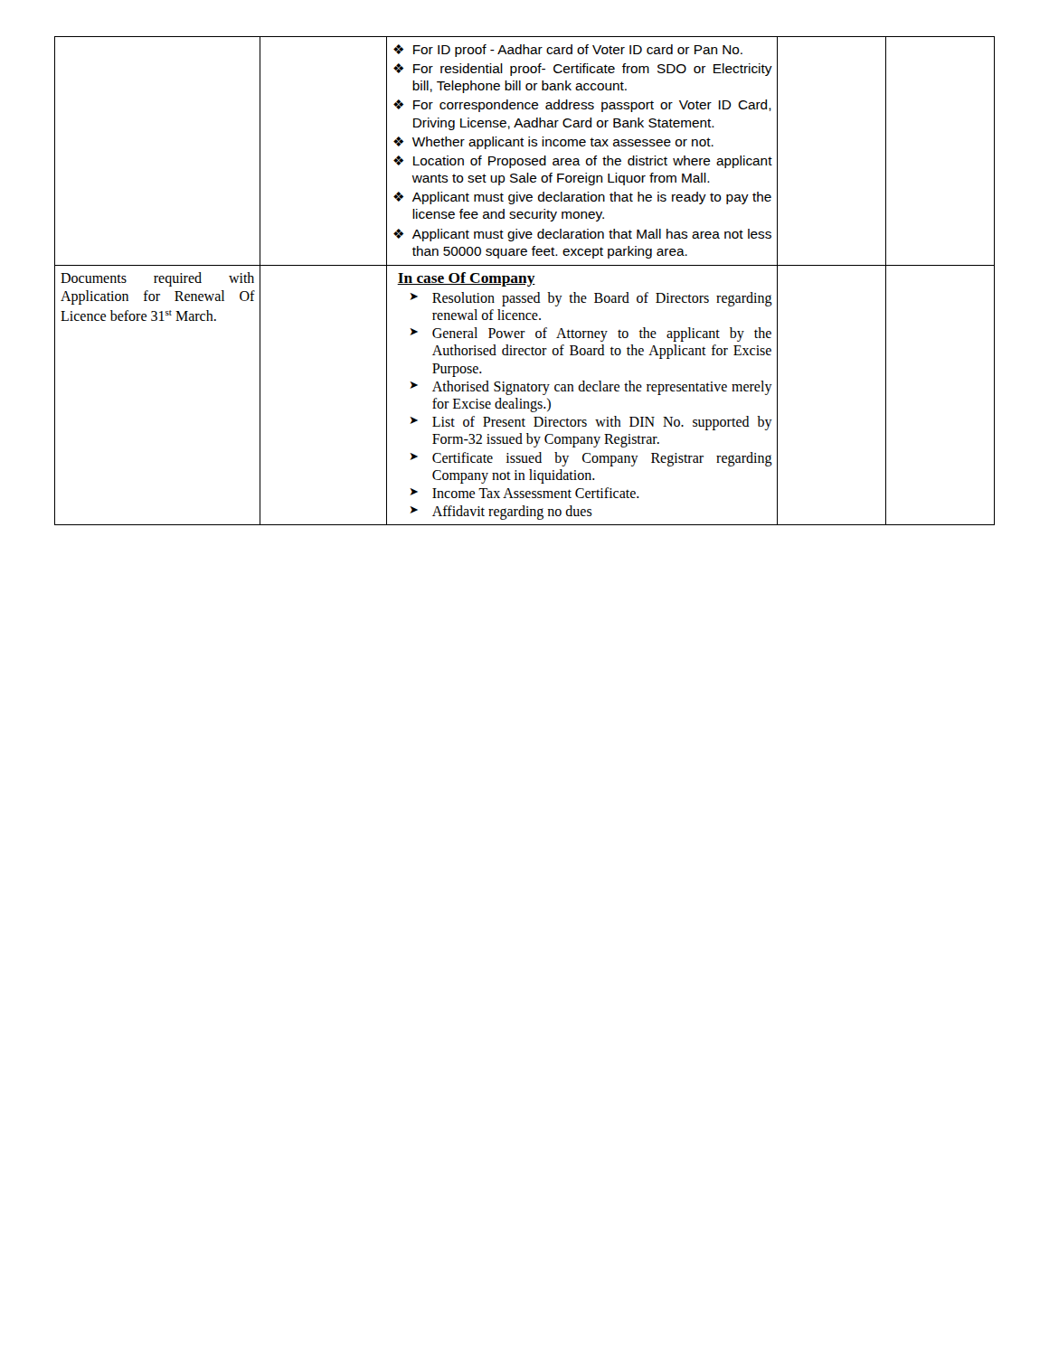| | | For ID proof - Aadhar card of Voter ID card or Pan No. For residential proof- Certificate from SDO or Electricity bill, Telephone bill or bank account. For correspondence address passport or Voter ID Card, Driving License, Aadhar Card or Bank Statement. Whether applicant is income tax assessee or not. Location of Proposed area of the district where applicant wants to set up Sale of Foreign Liquor from Mall. Applicant must give declaration that he is ready to pay the license fee and security money. Applicant must give declaration that Mall has area not less than 50000 square feet. except parking area. | | |
| Documents required with Application for Renewal Of Licence before 31 st March. | | In case Of Company Resolution passed by the Board of Directors regarding renewal of licence. General Power of Attorney to the applicant by the Authorised director of Board to the Applicant for Excise Purpose. Athorised Signatory can declare the representative merely for Excise dealings.) List of Present Directors with DIN No. supported by Form-32 issued by Company Registrar. Certificate issued by Company Registrar regarding Company not in liquidation. Income Tax Assessment Certificate. Affidavit regarding no dues | | |